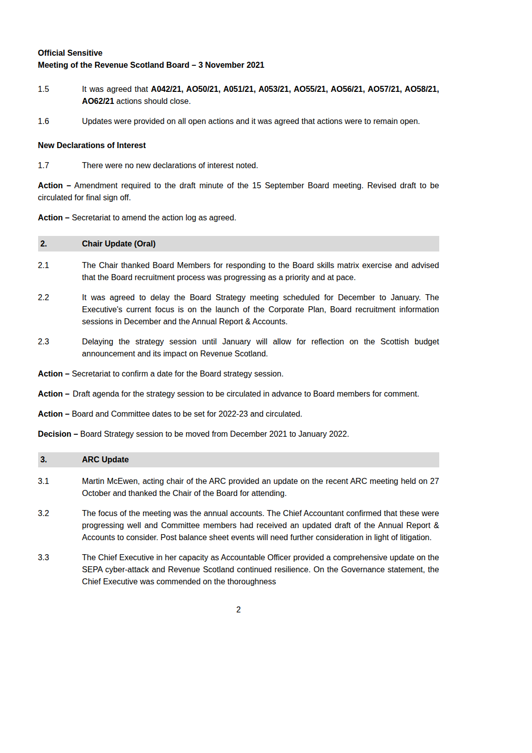Official Sensitive
Meeting of the Revenue Scotland Board – 3 November 2021
1.5
It was agreed that A042/21, AO50/21, A051/21, A053/21, AO55/21, AO56/21, AO57/21, AO58/21, AO62/21 actions should close.
1.6
Updates were provided on all open actions and it was agreed that actions were to remain open.
New Declarations of Interest
1.7
There were no new declarations of interest noted.
Action – Amendment required to the draft minute of the 15 September Board meeting. Revised draft to be circulated for final sign off.
Action – Secretariat to amend the action log as agreed.
2.
Chair Update (Oral)
2.1
The Chair thanked Board Members for responding to the Board skills matrix exercise and advised that the Board recruitment process was progressing as a priority and at pace.
2.2
It was agreed to delay the Board Strategy meeting scheduled for December to January. The Executive's current focus is on the launch of the Corporate Plan, Board recruitment information sessions in December and the Annual Report & Accounts.
2.3
Delaying the strategy session until January will allow for reflection on the Scottish budget announcement and its impact on Revenue Scotland.
Action – Secretariat to confirm a date for the Board strategy session.
Action –
Draft agenda for the strategy session to be circulated in advance to Board members for comment.
Action – Board and Committee dates to be set for 2022-23 and circulated.
Decision – Board Strategy session to be moved from December 2021 to January 2022.
3.
ARC Update
3.1
Martin McEwen, acting chair of the ARC provided an update on the recent ARC meeting held on 27 October and thanked the Chair of the Board for attending.
3.2
The focus of the meeting was the annual accounts. The Chief Accountant confirmed that these were progressing well and Committee members had received an updated draft of the Annual Report & Accounts to consider. Post balance sheet events will need further consideration in light of litigation.
3.3
The Chief Executive in her capacity as Accountable Officer provided a comprehensive update on the SEPA cyber-attack and Revenue Scotland continued resilience. On the Governance statement, the Chief Executive was commended on the thoroughness
2